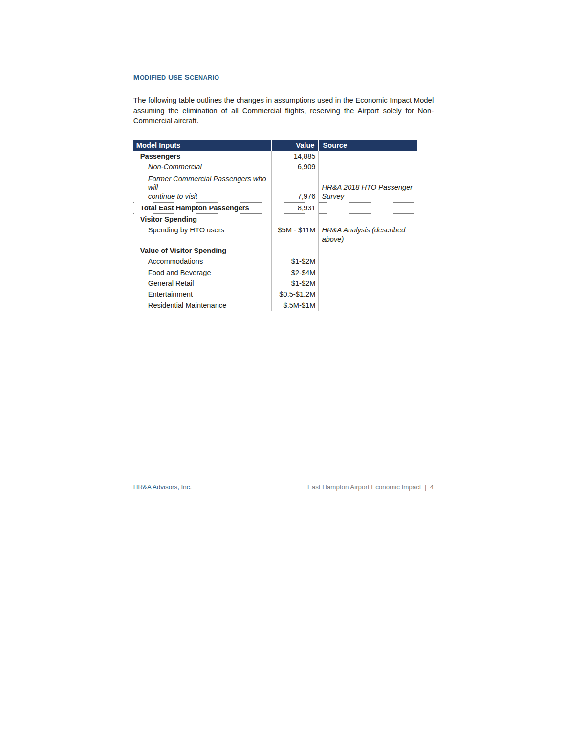MODIFIED USE SCENARIO
The following table outlines the changes in assumptions used in the Economic Impact Model assuming the elimination of all Commercial flights, reserving the Airport solely for Non-Commercial aircraft.
| Model Inputs | Value | Source |
| --- | --- | --- |
| Passengers | 14,885 | |
| Non-Commercial | 6,909 | |
| Former Commercial Passengers who will continue to visit | 7,976 | HR&A 2018 HTO Passenger Survey |
| Total East Hampton Passengers | 8,931 | |
| Visitor Spending | | |
| Spending by HTO users | $5M - $11M | HR&A Analysis (described above) |
| Value of Visitor Spending | | |
| Accommodations | $1-$2M | |
| Food and Beverage | $2-$4M | |
| General Retail | $1-$2M | |
| Entertainment | $0.5-$1.2M | |
| Residential Maintenance | $.5M-$1M | |
HR&A Advisors, Inc. East Hampton Airport Economic Impact | 4